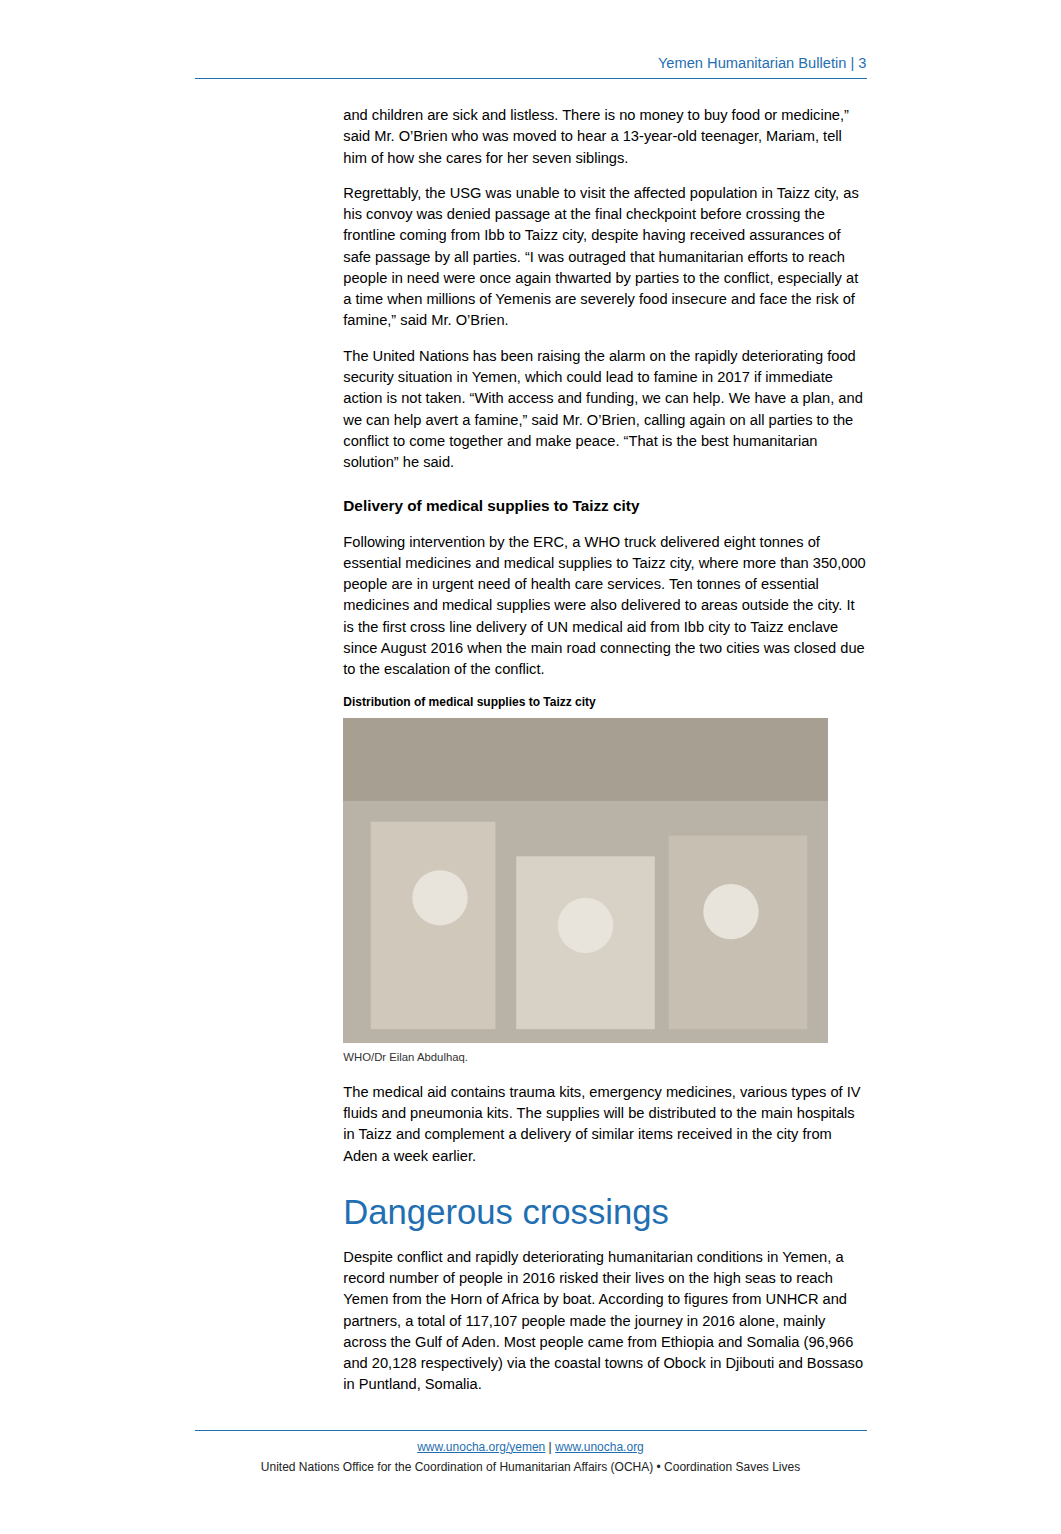Yemen Humanitarian Bulletin | 3
and children are sick and listless. There is no money to buy food or medicine,” said Mr. O’Brien who was moved to hear a 13-year-old teenager, Mariam, tell him of how she cares for her seven siblings.
Regrettably, the USG was unable to visit the affected population in Taizz city, as his convoy was denied passage at the final checkpoint before crossing the frontline coming from Ibb to Taizz city, despite having received assurances of safe passage by all parties. “I was outraged that humanitarian efforts to reach people in need were once again thwarted by parties to the conflict, especially at a time when millions of Yemenis are severely food insecure and face the risk of famine,” said Mr. O’Brien.
The United Nations has been raising the alarm on the rapidly deteriorating food security situation in Yemen, which could lead to famine in 2017 if immediate action is not taken. “With access and funding, we can help. We have a plan, and we can help avert a famine,” said Mr. O’Brien, calling again on all parties to the conflict to come together and make peace. “That is the best humanitarian solution” he said.
Delivery of medical supplies to Taizz city
Following intervention by the ERC, a WHO truck delivered eight tonnes of essential medicines and medical supplies to Taizz city, where more than 350,000 people are in urgent need of health care services. Ten tonnes of essential medicines and medical supplies were also delivered to areas outside the city. It is the first cross line delivery of UN medical aid from Ibb city to Taizz enclave since August 2016 when the main road connecting the two cities was closed due to the escalation of the conflict.
Distribution of medical supplies to Taizz city
WHO/Dr Eilan Abdulhaq.
The medical aid contains trauma kits, emergency medicines, various types of IV fluids and pneumonia kits. The supplies will be distributed to the main hospitals in Taizz and complement a delivery of similar items received in the city from Aden a week earlier.
Dangerous crossings
Despite conflict and rapidly deteriorating humanitarian conditions in Yemen, a record number of people in 2016 risked their lives on the high seas to reach Yemen from the Horn of Africa by boat. According to figures from UNHCR and partners, a total of 117,107 people made the journey in 2016 alone, mainly across the Gulf of Aden. Most people came from Ethiopia and Somalia (96,966 and 20,128 respectively) via the coastal towns of Obock in Djibouti and Bossaso in Puntland, Somalia.
www.unocha.org/yemen | www.unocha.org
United Nations Office for the Coordination of Humanitarian Affairs (OCHA) • Coordination Saves Lives